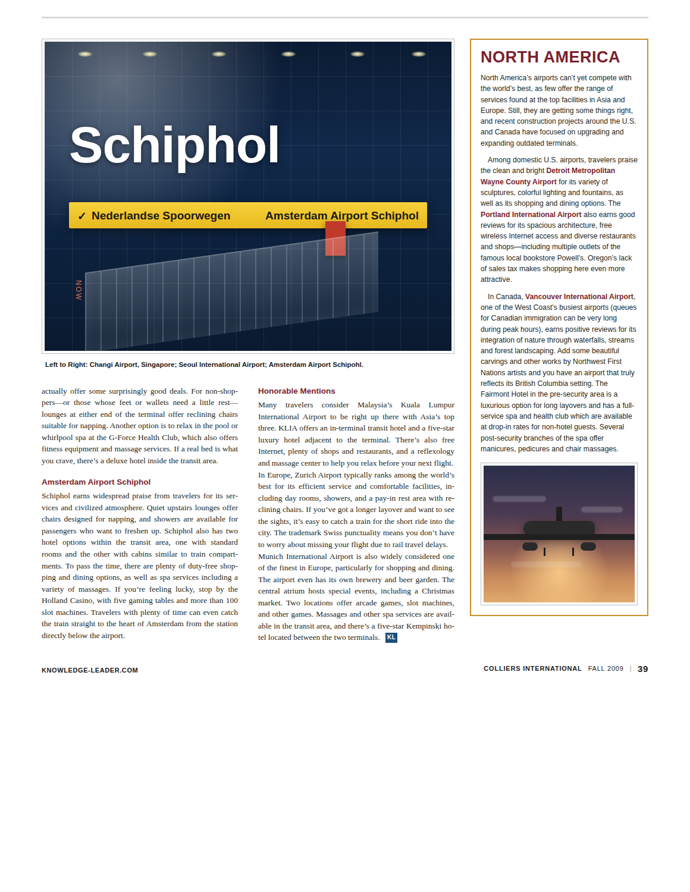Schiphol
✓Nederlandse Spoorwegen Amsterdam Airport Schiphol
NOW
Left to Right: Changi Airport, Singapore; Seoul International Airport; Amsterdam Airport Schipohl.
actually offer some surprisingly good deals. For non-shoppers—or those whose feet or wallets need a little rest—lounges at either end of the terminal offer reclining chairs suitable for napping. Another option is to relax in the pool or whirlpool spa at the G-Force Health Club, which also offers fitness equipment and massage services. If a real bed is what you crave, there’s a deluxe hotel inside the transit area.
Amsterdam Airport Schiphol
Schiphol earns widespread praise from travelers for its services and civilized atmosphere. Quiet upstairs lounges offer chairs designed for napping, and showers are available for passengers who want to freshen up. Schiphol also has two hotel options within the transit area, one with standard rooms and the other with cabins similar to train compartments. To pass the time, there are plenty of duty-free shopping and dining options, as well as spa services including a variety of massages. If you’re feeling lucky, stop by the Holland Casino, with five gaming tables and more than 100 slot machines. Travelers with plenty of time can even catch the train straight to the heart of Amsterdam from the station directly below the airport.
Honorable Mentions
Many travelers consider Malaysia’s Kuala Lumpur International Airport to be right up there with Asia’s top three. KLIA offers an in-terminal transit hotel and a five-star luxury hotel adjacent to the terminal. There’s also free Internet, plenty of shops and restaurants, and a reflexology and massage center to help you relax before your next flight.
In Europe, Zurich Airport typically ranks among the world’s best for its efficient service and comfortable facilities, including day rooms, showers, and a pay-in rest area with reclining chairs. If you’ve got a longer layover and want to see the sights, it’s easy to catch a train for the short ride into the city. The trademark Swiss punctuality means you don’t have to worry about missing your flight due to rail travel delays.
Munich International Airport is also widely considered one of the finest in Europe, particularly for shopping and dining. The airport even has its own brewery and beer garden. The central atrium hosts special events, including a Christmas market. Two locations offer arcade games, slot machines, and other games. Massages and other spa services are available in the transit area, and there’s a five-star Kempinski hotel located between the two terminals. KL
NORTH AMERICA
North America’s airports can’t yet compete with the world’s best, as few offer the range of services found at the top facilities in Asia and Europe. Still, they are getting some things right, and recent construction projects around the U.S. and Canada have focused on upgrading and expanding outdated terminals.
Among domestic U.S. airports, travelers praise the clean and bright Detroit Metropolitan Wayne County Airport for its variety of sculptures, colorful lighting and fountains, as well as its shopping and dining options. The Portland International Airport also earns good reviews for its spacious architecture, free wireless Internet access and diverse restaurants and shops—including multiple outlets of the famous local bookstore Powell’s. Oregon’s lack of sales tax makes shopping here even more attractive.
In Canada, Vancouver International Airport, one of the West Coast’s busiest airports (queues for Canadian immigration can be very long during peak hours), earns positive reviews for its integration of nature through waterfalls, streams and forest landscaping. Add some beautiful carvings and other works by Northwest First Nations artists and you have an airport that truly reflects its British Columbia setting. The Fairmont Hotel in the pre-security area is a luxurious option for long layovers and has a full-service spa and health club which are available at drop-in rates for non-hotel guests. Several post-security branches of the spa offer manicures, pedicures and chair massages.
KNOWLEDGE-LEADER.COM
COLLIERS INTERNATIONAL FALL 2009 | 39